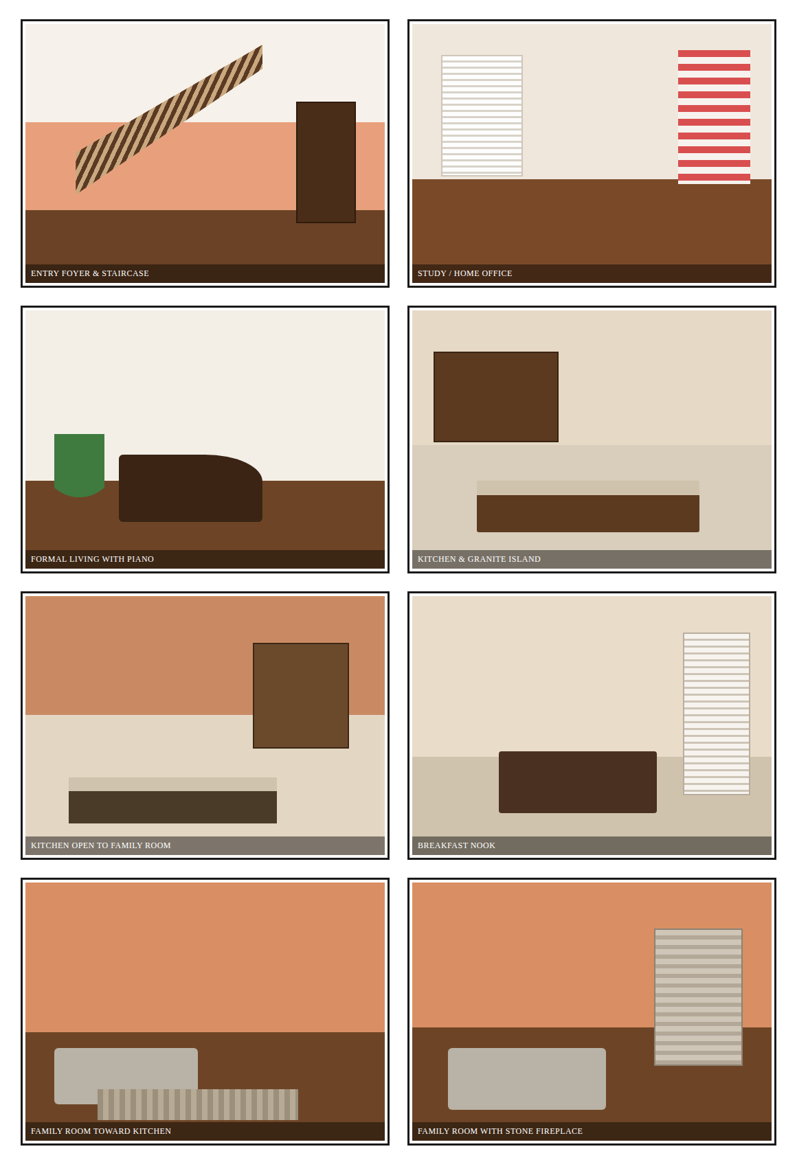Entry Foyer & Staircase
Study / Home Office
Formal Living with Piano
Kitchen & Granite Island
Kitchen Open to Family Room
Breakfast Nook
Family Room Toward Kitchen
Family Room with Stone Fireplace